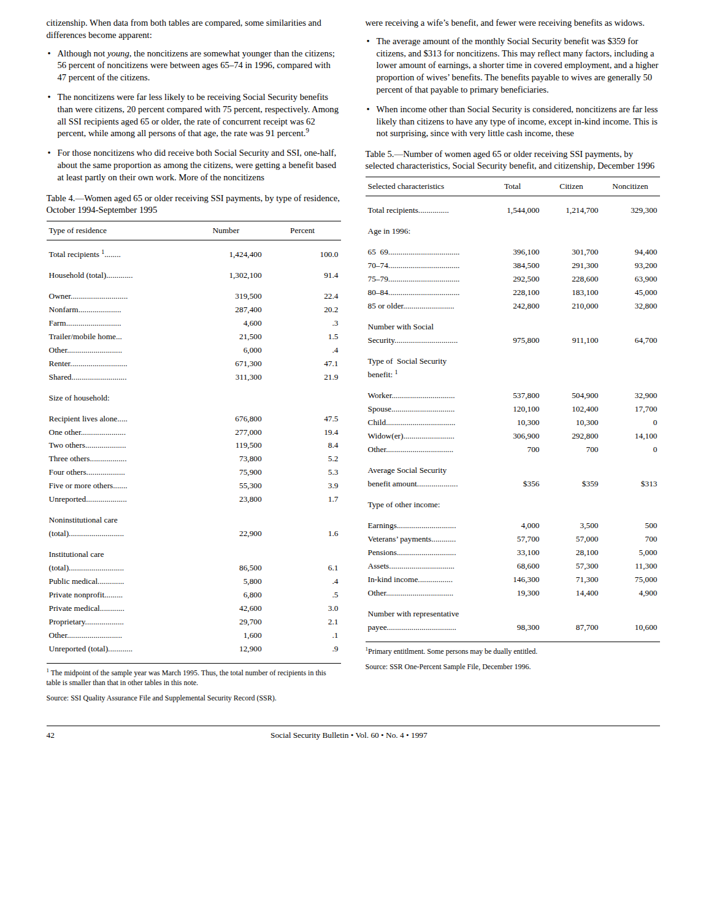citizenship. When data from both tables are compared, some similarities and differences become apparent:
Although not young, the noncitizens are somewhat younger than the citizens; 56 percent of noncitizens were between ages 65–74 in 1996, compared with 47 percent of the citizens.
The noncitizens were far less likely to be receiving Social Security benefits than were citizens, 20 percent compared with 75 percent, respectively. Among all SSI recipients aged 65 or older, the rate of concurrent receipt was 62 percent, while among all persons of that age, the rate was 91 percent.9
For those noncitizens who did receive both Social Security and SSI, one-half, about the same proportion as among the citizens, were getting a benefit based at least partly on their own work. More of the noncitizens
Table 4.—Women aged 65 or older receiving SSI payments, by type of residence, October 1994-September 1995
| Type of residence | Number | Percent |
| --- | --- | --- |
| Total recipients 1 ........ | 1,424,400 | 100.0 |
| Household (total) ............. | 1,302,100 | 91.4 |
| Owner ............................ | 319,500 | 22.4 |
| Nonfarm ..................... | 287,400 | 20.2 |
| Farm ........................... | 4,600 | .3 |
| Trailer/mobile home ... | 21,500 | 1.5 |
| Other ........................... | 6,000 | .4 |
| Renter ............................ | 671,300 | 47.1 |
| Shared ........................... | 311,300 | 21.9 |
| Size of household: | | |
| Recipient lives alone ..... | 676,800 | 47.5 |
| One other ...................... | 277,000 | 19.4 |
| Two others .................... | 119,500 | 8.4 |
| Three others .................. | 73,800 | 5.2 |
| Four others ................... | 75,900 | 5.3 |
| Five or more others ....... | 55,300 | 3.9 |
| Unreported .................... | 23,800 | 1.7 |
| Noninstitutional care | | |
| (total) ........................... | 22,900 | 1.6 |
| Institutional care | | |
| (total) ........................... | 86,500 | 6.1 |
| Public medical ............. | 5,800 | .4 |
| Private nonprofit ......... | 6,800 | .5 |
| Private medical ............ | 42,600 | 3.0 |
| Proprietary ................... | 29,700 | 2.1 |
| Other ........................... | 1,600 | .1 |
| Unreported (total) ............ | 12,900 | .9 |
1 The midpoint of the sample year was March 1995. Thus, the total number of recipients in this table is smaller than that in other tables in this note.
Source: SSI Quality Assurance File and Supplemental Security Record (SSR).
were receiving a wife’s benefit, and fewer were receiving benefits as widows.
The average amount of the monthly Social Security benefit was $359 for citizens, and $313 for noncitizens. This may reflect many factors, including a lower amount of earnings, a shorter time in covered employment, and a higher proportion of wives’ benefits. The benefits payable to wives are generally 50 percent of that payable to primary beneficiaries.
When income other than Social Security is considered, noncitizens are far less likely than citizens to have any type of income, except in-kind income. This is not surprising, since with very little cash income, these
Table 5.—Number of women aged 65 or older receiving SSI payments, by selected characteristics, Social Security benefit, and citizenship, December 1996
| Selected characteristics | Total | Citizen | Noncitizen |
| --- | --- | --- | --- |
| Total recipients ............... | 1,544,000 | 1,214,700 | 329,300 |
| Age in 1996: | | | |
| 65 69 ................................... | 396,100 | 301,700 | 94,400 |
| 70–74 ................................... | 384,500 | 291,300 | 93,200 |
| 75–79 ................................... | 292,500 | 228,600 | 63,900 |
| 80–84 ................................... | 228,100 | 183,100 | 45,000 |
| 85 or older ......................... | 242,800 | 210,000 | 32,800 |
| Number with Social | | | |
| Security ............................... | 975,800 | 911,100 | 64,700 |
| Type of Social Security | | | |
| benefit: 1 | | | |
| Worker ............................... | 537,800 | 504,900 | 32,900 |
| Spouse ............................... | 120,100 | 102,400 | 17,700 |
| Child .................................. | 10,300 | 10,300 | 0 |
| Widow(er) ......................... | 306,900 | 292,800 | 14,100 |
| Other ................................. | 700 | 700 | 0 |
| Average Social Security | | | |
| benefit amount .................... | $356 | $359 | $313 |
| Type of other income: | | | |
| Earnings ............................. | 4,000 | 3,500 | 500 |
| Veterans’ payments ............ | 57,700 | 57,000 | 700 |
| Pensions ............................. | 33,100 | 28,100 | 5,000 |
| Assets ................................ | 68,600 | 57,300 | 11,300 |
| In-kind income ................. | 146,300 | 71,300 | 75,000 |
| Other ................................. | 19,300 | 14,400 | 4,900 |
| Number with representative | | | |
| payee .................................. | 98,300 | 87,700 | 10,600 |
1Primary entitlment. Some persons may be dually entitled.
Source: SSR One-Percent Sample File, December 1996.
42
Social Security Bulletin • Vol. 60 • No. 4 • 1997